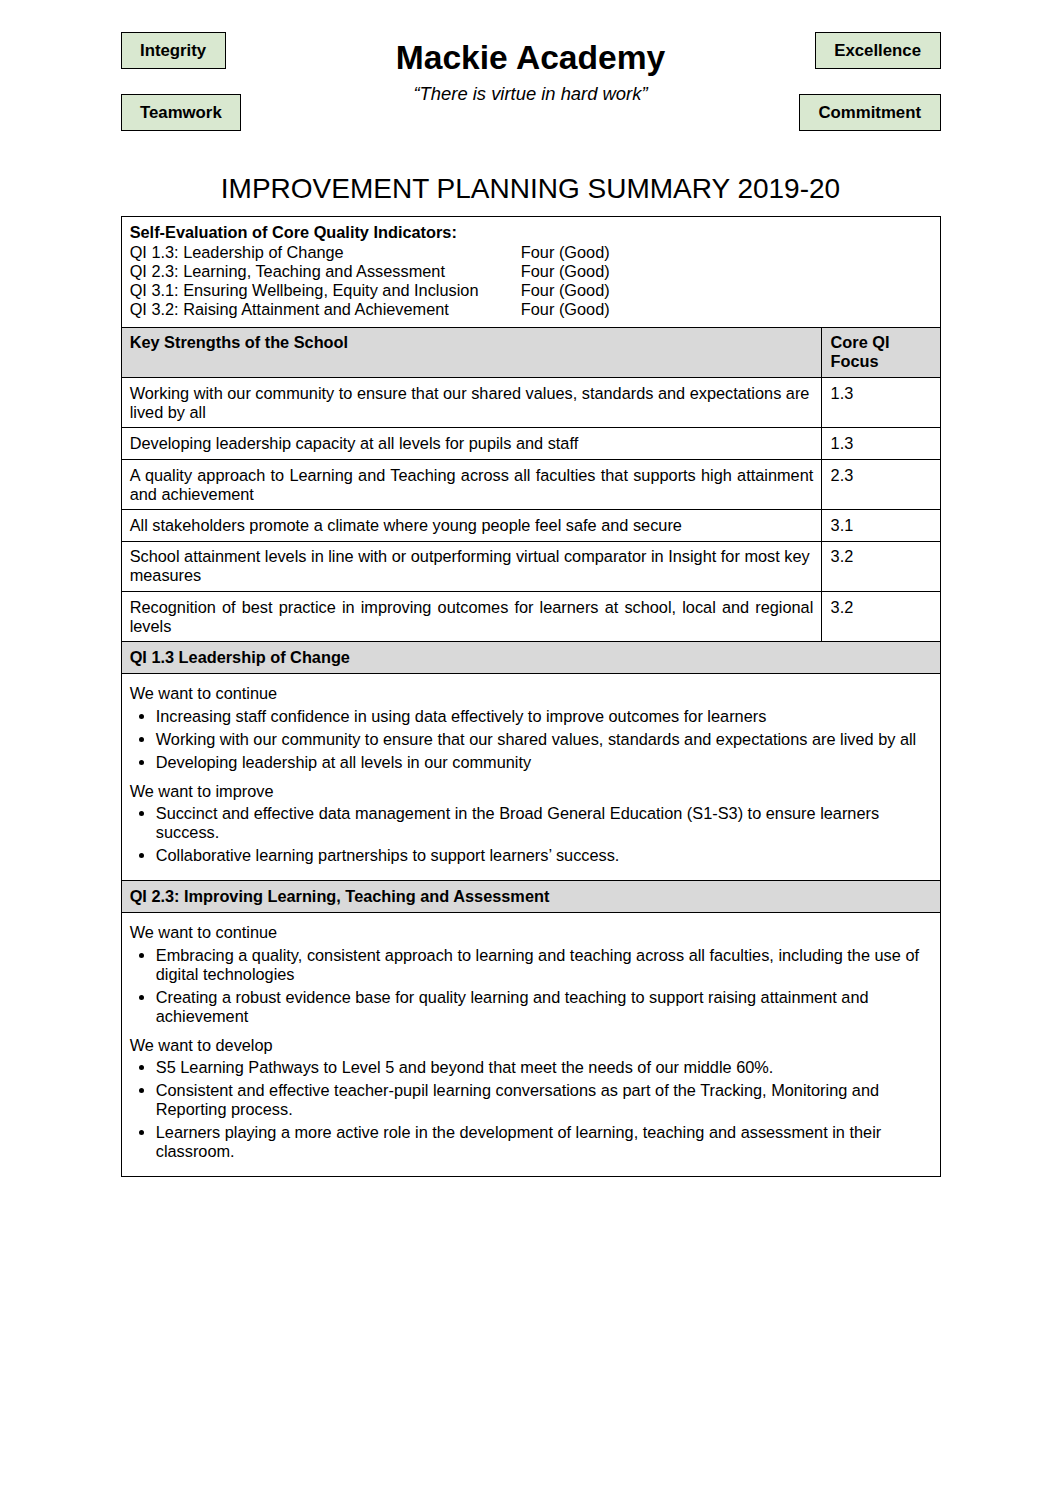Integrity Excellence Teamwork Commitment
Mackie Academy
“There is virtue in hard work”
IMPROVEMENT PLANNING SUMMARY 2019-20
| Self-Evaluation of Core Quality Indicators: QI 1.3: Leadership of Change Four (Good) QI 2.3: Learning, Teaching and Assessment Four (Good) QI 3.1: Ensuring Wellbeing, Equity and Inclusion Four (Good) QI 3.2: Raising Attainment and Achievement Four (Good) |
| Key Strengths of the School | Core QI Focus |
| Working with our community to ensure that our shared values, standards and expectations are lived by all | 1.3 |
| Developing leadership capacity at all levels for pupils and staff | 1.3 |
| A quality approach to Learning and Teaching across all faculties that supports high attainment and achievement | 2.3 |
| All stakeholders promote a climate where young people feel safe and secure | 3.1 |
| School attainment levels in line with or outperforming virtual comparator in Insight for most key measures | 3.2 |
| Recognition of best practice in improving outcomes for learners at school, local and regional levels | 3.2 |
| QI 1.3 Leadership of Change |
| We want to continue Increasing staff confidence in using data effectively to improve outcomes for learners Working with our community to ensure that our shared values, standards and expectations are lived by all Developing leadership at all levels in our community We want to improve Succinct and effective data management in the Broad General Education (S1-S3) to ensure learners success. Collaborative learning partnerships to support learners’ success. |
| QI 2.3: Improving Learning, Teaching and Assessment |
| We want to continue Embracing a quality, consistent approach to learning and teaching across all faculties, including the use of digital technologies Creating a robust evidence base for quality learning and teaching to support raising attainment and achievement We want to develop S5 Learning Pathways to Level 5 and beyond that meet the needs of our middle 60%. Consistent and effective teacher-pupil learning conversations as part of the Tracking, Monitoring and Reporting process. Learners playing a more active role in the development of learning, teaching and assessment in their classroom. |